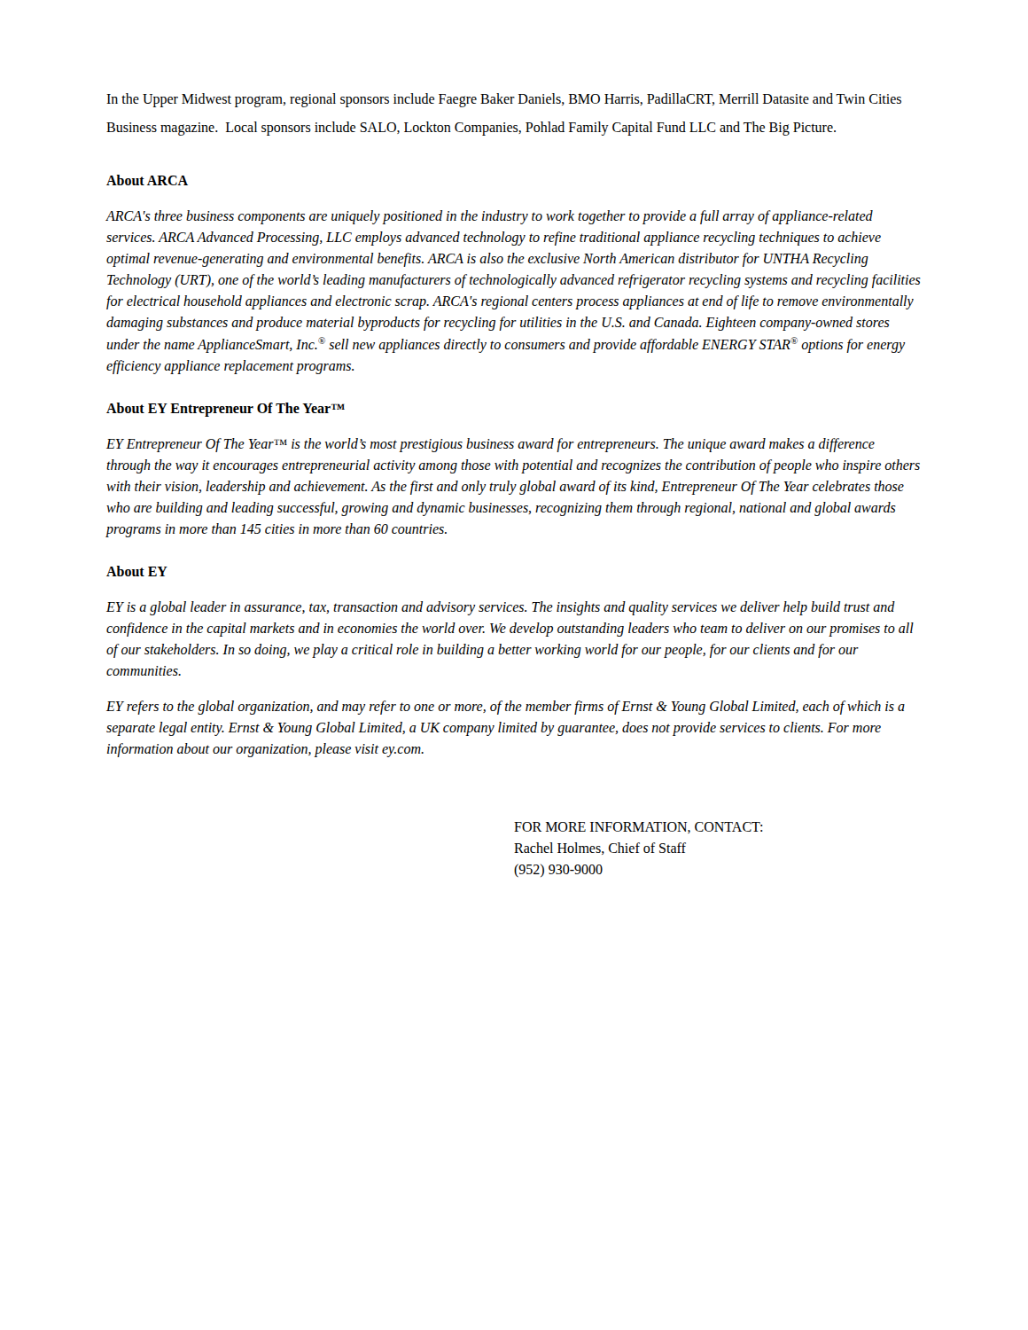In the Upper Midwest program, regional sponsors include Faegre Baker Daniels, BMO Harris, PadillaCRT, Merrill Datasite and Twin Cities Business magazine. Local sponsors include SALO, Lockton Companies, Pohlad Family Capital Fund LLC and The Big Picture.
About ARCA
ARCA's three business components are uniquely positioned in the industry to work together to provide a full array of appliance-related services. ARCA Advanced Processing, LLC employs advanced technology to refine traditional appliance recycling techniques to achieve optimal revenue-generating and environmental benefits. ARCA is also the exclusive North American distributor for UNTHA Recycling Technology (URT), one of the world’s leading manufacturers of technologically advanced refrigerator recycling systems and recycling facilities for electrical household appliances and electronic scrap. ARCA's regional centers process appliances at end of life to remove environmentally damaging substances and produce material byproducts for recycling for utilities in the U.S. and Canada. Eighteen company-owned stores under the name ApplianceSmart, Inc.® sell new appliances directly to consumers and provide affordable ENERGY STAR® options for energy efficiency appliance replacement programs.
About EY Entrepreneur Of The Year™
EY Entrepreneur Of The Year™ is the world’s most prestigious business award for entrepreneurs. The unique award makes a difference through the way it encourages entrepreneurial activity among those with potential and recognizes the contribution of people who inspire others with their vision, leadership and achievement. As the first and only truly global award of its kind, Entrepreneur Of The Year celebrates those who are building and leading successful, growing and dynamic businesses, recognizing them through regional, national and global awards programs in more than 145 cities in more than 60 countries.
About EY
EY is a global leader in assurance, tax, transaction and advisory services. The insights and quality services we deliver help build trust and confidence in the capital markets and in economies the world over. We develop outstanding leaders who team to deliver on our promises to all of our stakeholders. In so doing, we play a critical role in building a better working world for our people, for our clients and for our communities.
EY refers to the global organization, and may refer to one or more, of the member firms of Ernst & Young Global Limited, each of which is a separate legal entity. Ernst & Young Global Limited, a UK company limited by guarantee, does not provide services to clients. For more information about our organization, please visit ey.com.
FOR MORE INFORMATION, CONTACT:
Rachel Holmes, Chief of Staff
(952) 930-9000